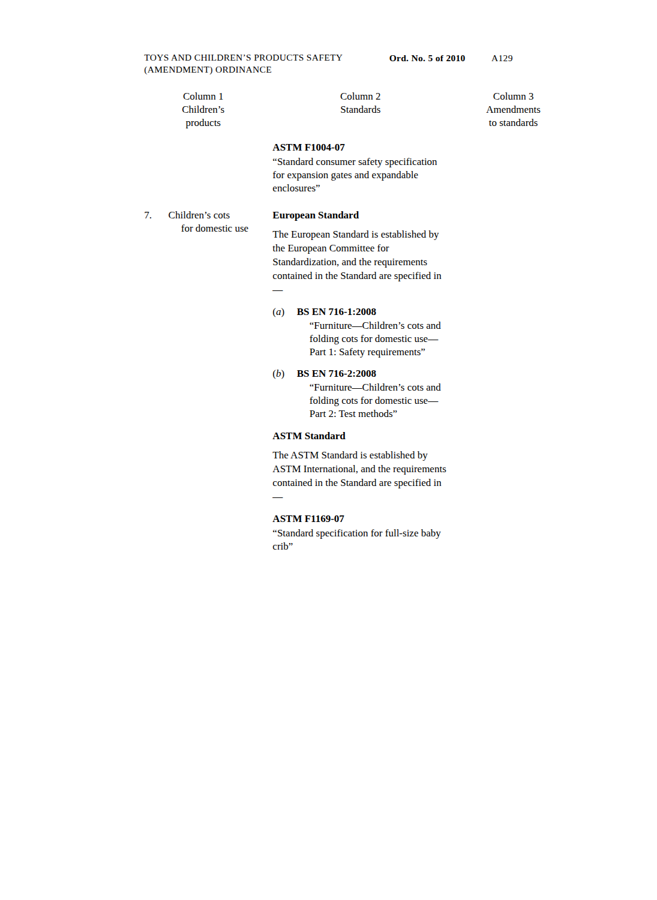Toys and Children’s Products Safety
(Amendment) Ordinance
Ord. No. 5 of 2010
A129
Column 1 Children’s
products
Column 2 Standards
Column 3 Amendments
to standards
ASTM F1004-07 “Standard consumer safety specification for expansion gates and expandable enclosures”
7. Children’s cotsfor domestic use
European Standard
The European Standard is established by the European Committee for Standardization, and the requirements contained in the Standard are specified in—
(a)
BS EN 716-1:2008 “Furniture—Children’s cots and folding cots for domestic use—Part 1: Safety requirements”
(b)
BS EN 716-2:2008 “Furniture—Children’s cots and folding cots for domestic use—Part 2: Test methods”
ASTM Standard
The ASTM Standard is established by ASTM International, and the requirements contained in the Standard are specified in—
ASTM F1169-07 “Standard specification for full-size baby crib”